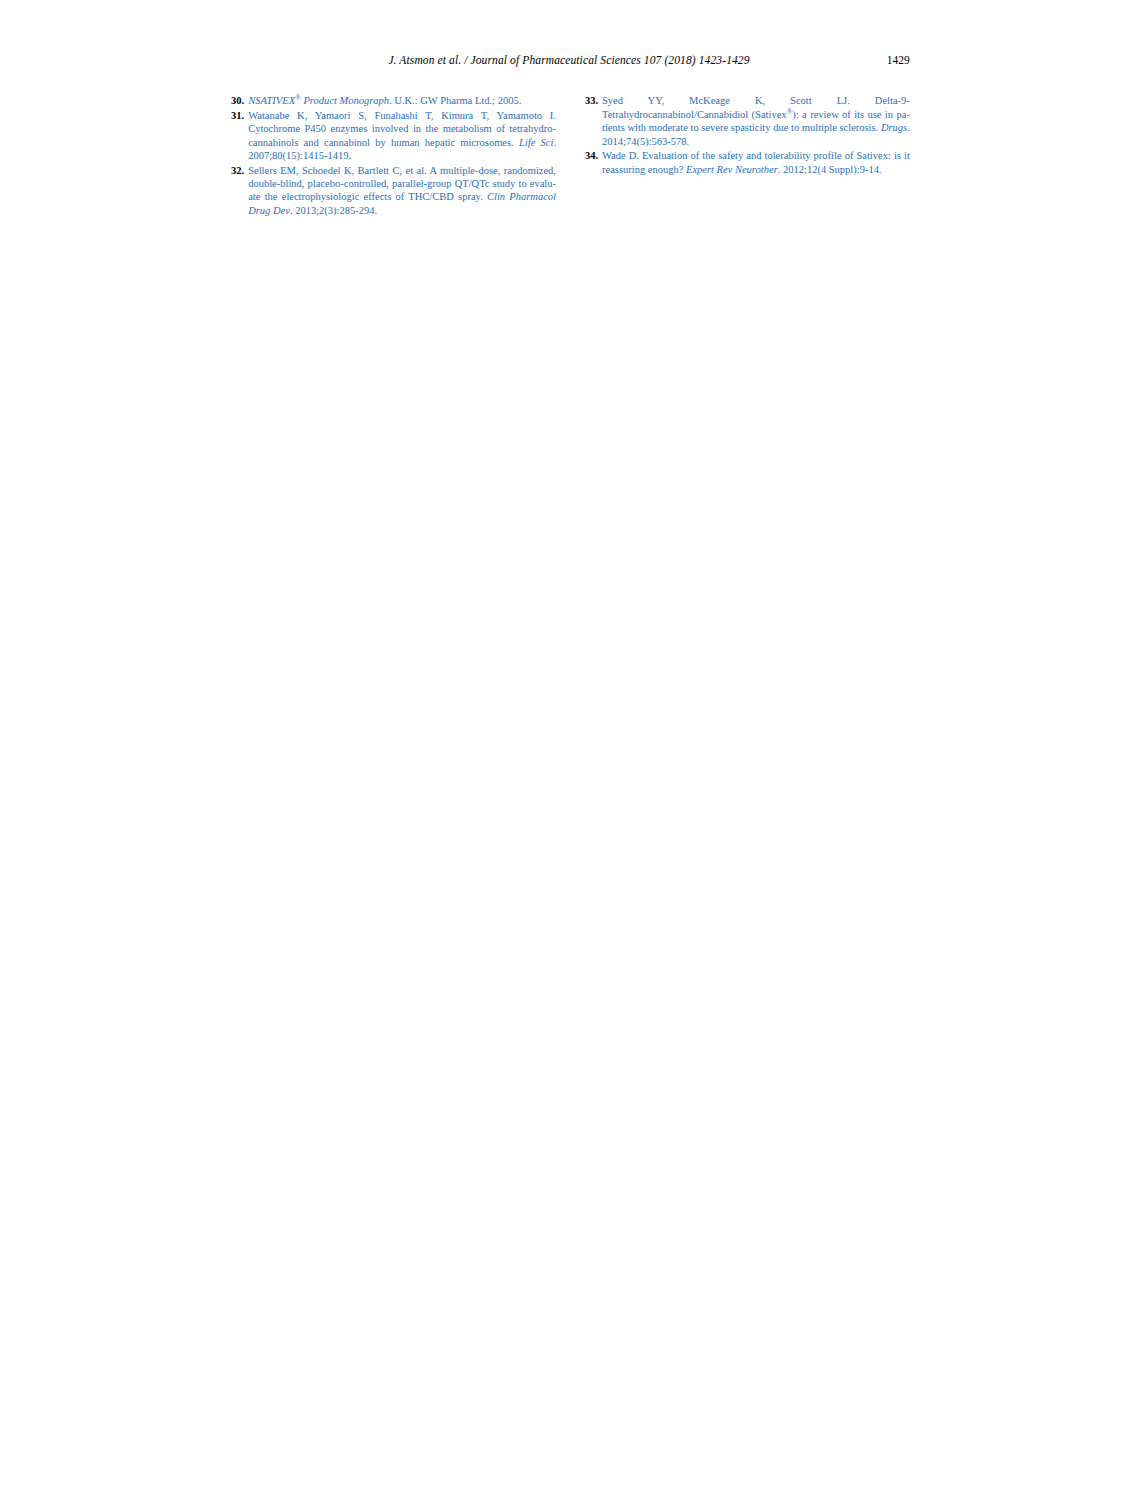J. Atsmon et al. / Journal of Pharmaceutical Sciences 107 (2018) 1423-1429 1429
30. NSATIVEX® Product Monograph. U.K.: GW Pharma Ltd.; 2005.
31. Watanabe K, Yamaori S, Funahashi T, Kimura T, Yamamoto I. Cytochrome P450 enzymes involved in the metabolism of tetrahydrocannabinols and cannabinol by human hepatic microsomes. Life Sci. 2007;80(15):1415-1419.
32. Sellers EM, Schoedel K, Bartlett C, et al. A multiple-dose, randomized, double-blind, placebo-controlled, parallel-group QT/QTc study to evaluate the electrophysiologic effects of THC/CBD spray. Clin Pharmacol Drug Dev. 2013;2(3):285-294.
33. Syed YY, McKeage K, Scott LJ. Delta-9-Tetrahydrocannabinol/Cannabidiol (Sativex®): a review of its use in patients with moderate to severe spasticity due to multiple sclerosis. Drugs. 2014;74(5):563-578.
34. Wade D. Evaluation of the safety and tolerability profile of Sativex: is it reassuring enough? Expert Rev Neurother. 2012;12(4 Suppl):9-14.